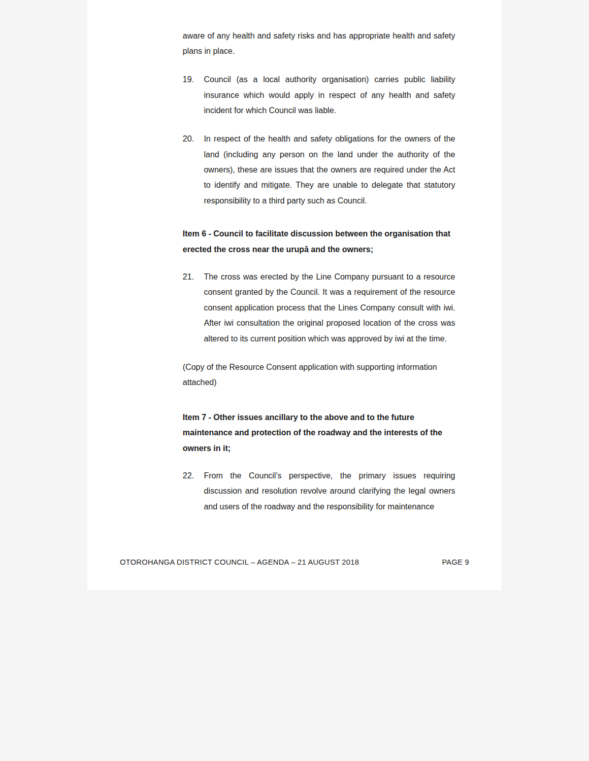aware of any health and safety risks and has appropriate health and safety plans in place.
19. Council (as a local authority organisation) carries public liability insurance which would apply in respect of any health and safety incident for which Council was liable.
20. In respect of the health and safety obligations for the owners of the land (including any person on the land under the authority of the owners), these are issues that the owners are required under the Act to identify and mitigate. They are unable to delegate that statutory responsibility to a third party such as Council.
Item 6 - Council to facilitate discussion between the organisation that erected the cross near the urupā and the owners;
21. The cross was erected by the Line Company pursuant to a resource consent granted by the Council. It was a requirement of the resource consent application process that the Lines Company consult with iwi. After iwi consultation the original proposed location of the cross was altered to its current position which was approved by iwi at the time.
(Copy of the Resource Consent application with supporting information attached)
Item 7 - Other issues ancillary to the above and to the future maintenance and protection of the roadway and the interests of the owners in it;
22. From the Council's perspective, the primary issues requiring discussion and resolution revolve around clarifying the legal owners and users of the roadway and the responsibility for maintenance
OTOROHANGA DISTRICT COUNCIL – AGENDA – 21 AUGUST 2018 PAGE 9